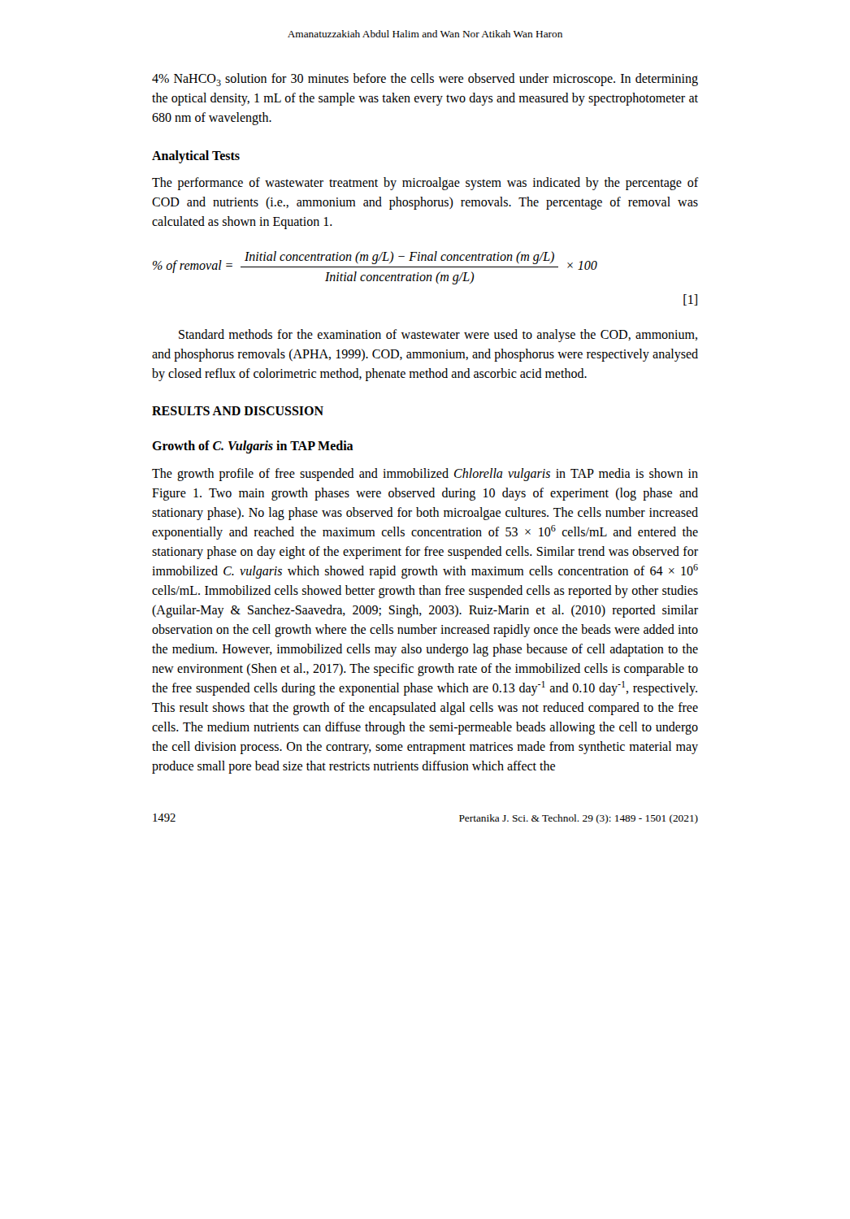Amanatuzzakiah Abdul Halim and Wan Nor Atikah Wan Haron
4% NaHCO3 solution for 30 minutes before the cells were observed under microscope. In determining the optical density, 1 mL of the sample was taken every two days and measured by spectrophotometer at 680 nm of wavelength.
Analytical Tests
The performance of wastewater treatment by microalgae system was indicated by the percentage of COD and nutrients (i.e., ammonium and phosphorus) removals. The percentage of removal was calculated as shown in Equation 1.
% of removal = Initial concentration (m g/L) − Final concentration (m g/L) Initial concentration (m g/L) × 100
[1]
Standard methods for the examination of wastewater were used to analyse the COD, ammonium, and phosphorus removals (APHA, 1999). COD, ammonium, and phosphorus were respectively analysed by closed reflux of colorimetric method, phenate method and ascorbic acid method.
RESULTS AND DISCUSSION
Growth of C. Vulgaris in TAP Media
The growth profile of free suspended and immobilized Chlorella vulgaris in TAP media is shown in Figure 1. Two main growth phases were observed during 10 days of experiment (log phase and stationary phase). No lag phase was observed for both microalgae cultures. The cells number increased exponentially and reached the maximum cells concentration of 53 × 106 cells/mL and entered the stationary phase on day eight of the experiment for free suspended cells. Similar trend was observed for immobilized C. vulgaris which showed rapid growth with maximum cells concentration of 64 × 106 cells/mL. Immobilized cells showed better growth than free suspended cells as reported by other studies (Aguilar-May & Sanchez-Saavedra, 2009; Singh, 2003). Ruiz-Marin et al. (2010) reported similar observation on the cell growth where the cells number increased rapidly once the beads were added into the medium. However, immobilized cells may also undergo lag phase because of cell adaptation to the new environment (Shen et al., 2017). The specific growth rate of the immobilized cells is comparable to the free suspended cells during the exponential phase which are 0.13 day-1 and 0.10 day-1, respectively. This result shows that the growth of the encapsulated algal cells was not reduced compared to the free cells. The medium nutrients can diffuse through the semi-permeable beads allowing the cell to undergo the cell division process. On the contrary, some entrapment matrices made from synthetic material may produce small pore bead size that restricts nutrients diffusion which affect the
1492 Pertanika J. Sci. & Technol. 29 (3): 1489 - 1501 (2021)